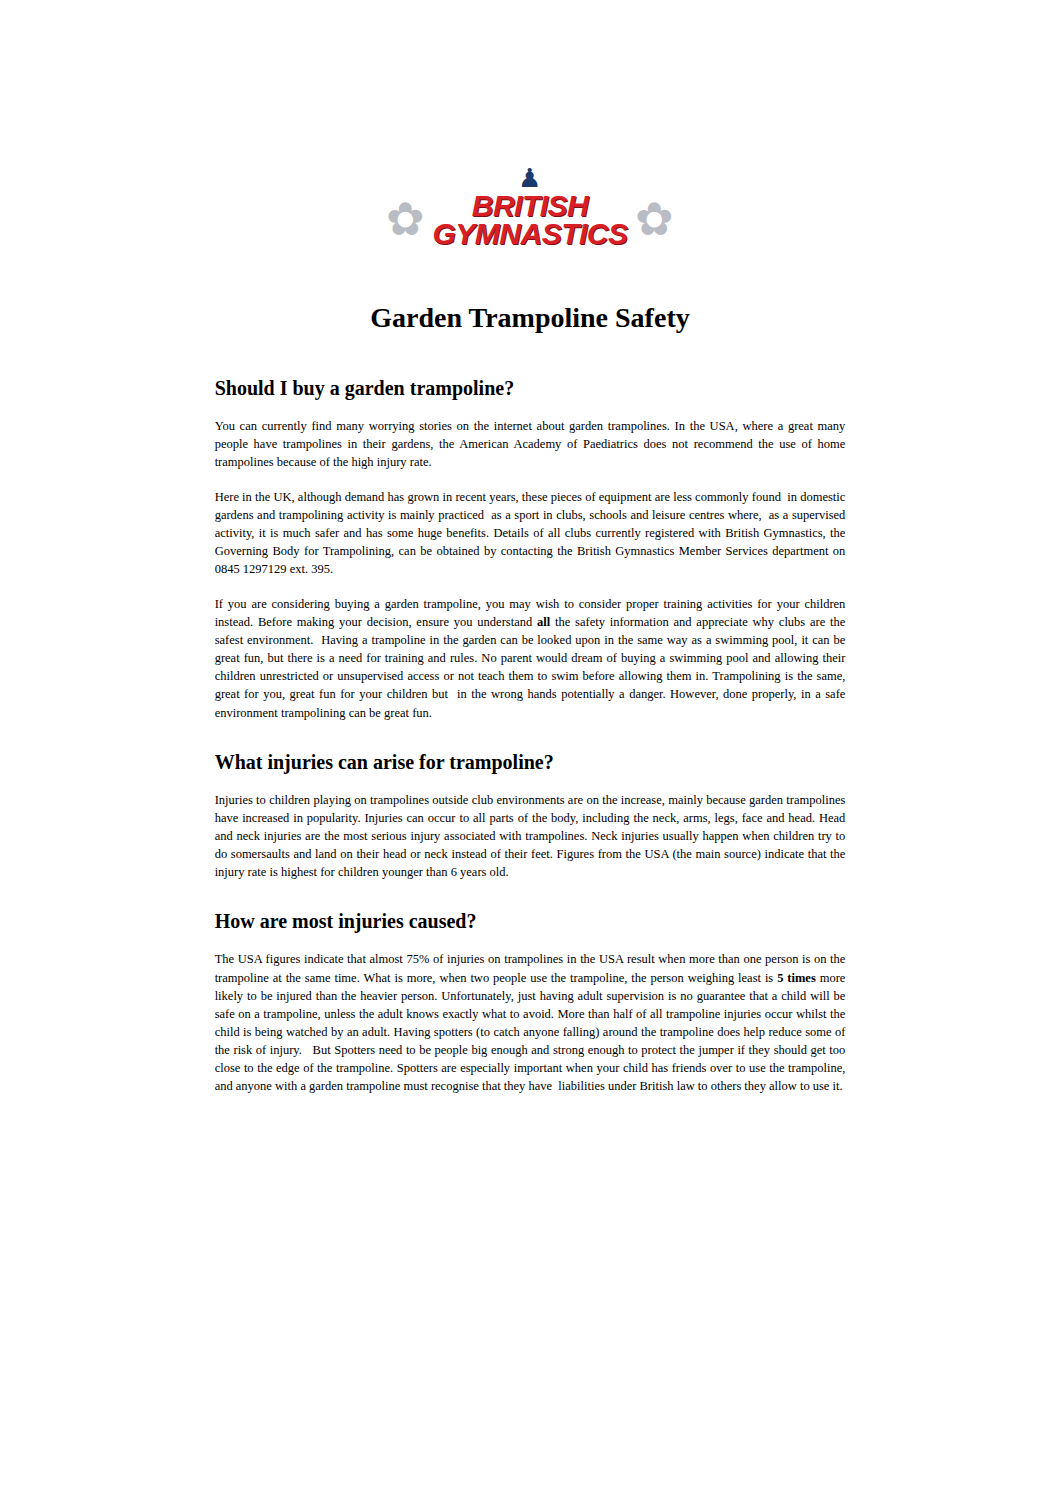✿ ♟ BRITISH GYMNASTICS ✿
Garden Trampoline Safety
Should I buy a garden trampoline?
You can currently find many worrying stories on the internet about garden trampolines. In the USA, where a great many people have trampolines in their gardens, the American Academy of Paediatrics does not recommend the use of home trampolines because of the high injury rate.
Here in the UK, although demand has grown in recent years, these pieces of equipment are less commonly found in domestic gardens and trampolining activity is mainly practiced as a sport in clubs, schools and leisure centres where, as a supervised activity, it is much safer and has some huge benefits. Details of all clubs currently registered with British Gymnastics, the Governing Body for Trampolining, can be obtained by contacting the British Gymnastics Member Services department on 0845 1297129 ext. 395.
If you are considering buying a garden trampoline, you may wish to consider proper training activities for your children instead. Before making your decision, ensure you understand all the safety information and appreciate why clubs are the safest environment. Having a trampoline in the garden can be looked upon in the same way as a swimming pool, it can be great fun, but there is a need for training and rules. No parent would dream of buying a swimming pool and allowing their children unrestricted or unsupervised access or not teach them to swim before allowing them in. Trampolining is the same, great for you, great fun for your children but in the wrong hands potentially a danger. However, done properly, in a safe environment trampolining can be great fun.
What injuries can arise for trampoline?
Injuries to children playing on trampolines outside club environments are on the increase, mainly because garden trampolines have increased in popularity. Injuries can occur to all parts of the body, including the neck, arms, legs, face and head. Head and neck injuries are the most serious injury associated with trampolines. Neck injuries usually happen when children try to do somersaults and land on their head or neck instead of their feet. Figures from the USA (the main source) indicate that the injury rate is highest for children younger than 6 years old.
How are most injuries caused?
The USA figures indicate that almost 75% of injuries on trampolines in the USA result when more than one person is on the trampoline at the same time. What is more, when two people use the trampoline, the person weighing least is 5 times more likely to be injured than the heavier person. Unfortunately, just having adult supervision is no guarantee that a child will be safe on a trampoline, unless the adult knows exactly what to avoid. More than half of all trampoline injuries occur whilst the child is being watched by an adult. Having spotters (to catch anyone falling) around the trampoline does help reduce some of the risk of injury. But Spotters need to be people big enough and strong enough to protect the jumper if they should get too close to the edge of the trampoline. Spotters are especially important when your child has friends over to use the trampoline, and anyone with a garden trampoline must recognise that they have liabilities under British law to others they allow to use it.